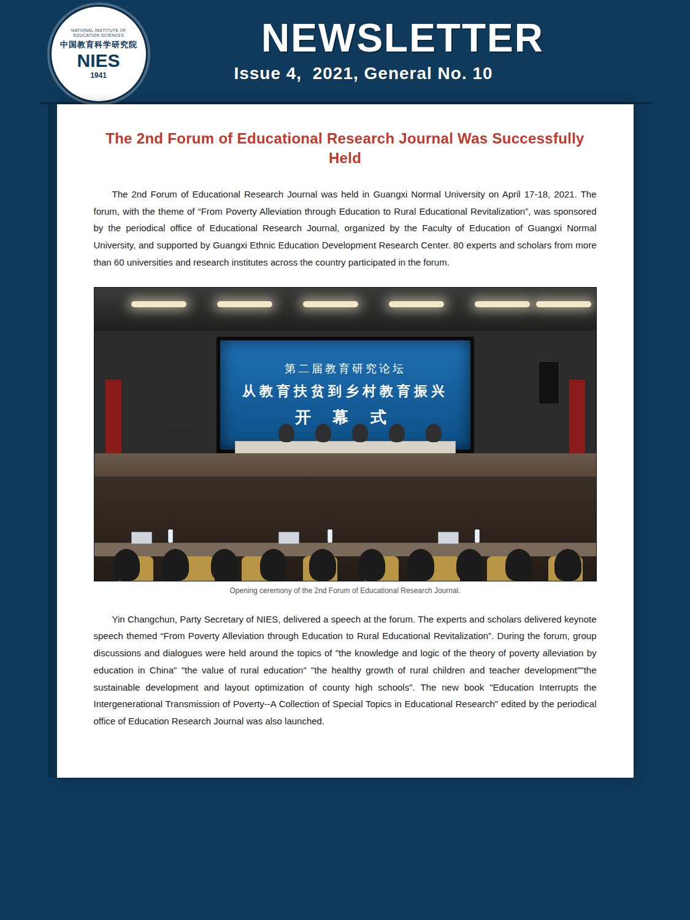NATIONAL INSTITUTE OF EDUCATION SCIENCES
中国教育科学研究院
NIES
1941
NEWSLETTER
Issue 4, 2021, General No. 10
The 2nd Forum of Educational Research Journal Was Successfully Held
The 2nd Forum of Educational Research Journal was held in Guangxi Normal University on April 17-18, 2021. The forum, with the theme of “From Poverty Alleviation through Education to Rural Educational Revitalization”, was sponsored by the periodical office of Educational Research Journal, organized by the Faculty of Education of Guangxi Normal University, and supported by Guangxi Ethnic Education Development Research Center. 80 experts and scholars from more than 60 universities and research institutes across the country participated in the forum.
第二届教育研究论坛
从教育扶贫到乡村教育振兴
开 幕 式
第
Opening ceremony of the 2nd Forum of Educational Research Journal.
Yin Changchun, Party Secretary of NIES, delivered a speech at the forum. The experts and scholars delivered keynote speech themed “From Poverty Alleviation through Education to Rural Educational Revitalization”. During the forum, group discussions and dialogues were held around the topics of "the knowledge and logic of the theory of poverty alleviation by education in China" "the value of rural education" "the healthy growth of rural children and teacher development""the sustainable development and layout optimization of county high schools". The new book "Education Interrupts the Intergenerational Transmission of Poverty--A Collection of Special Topics in Educational Research" edited by the periodical office of Education Research Journal was also launched.